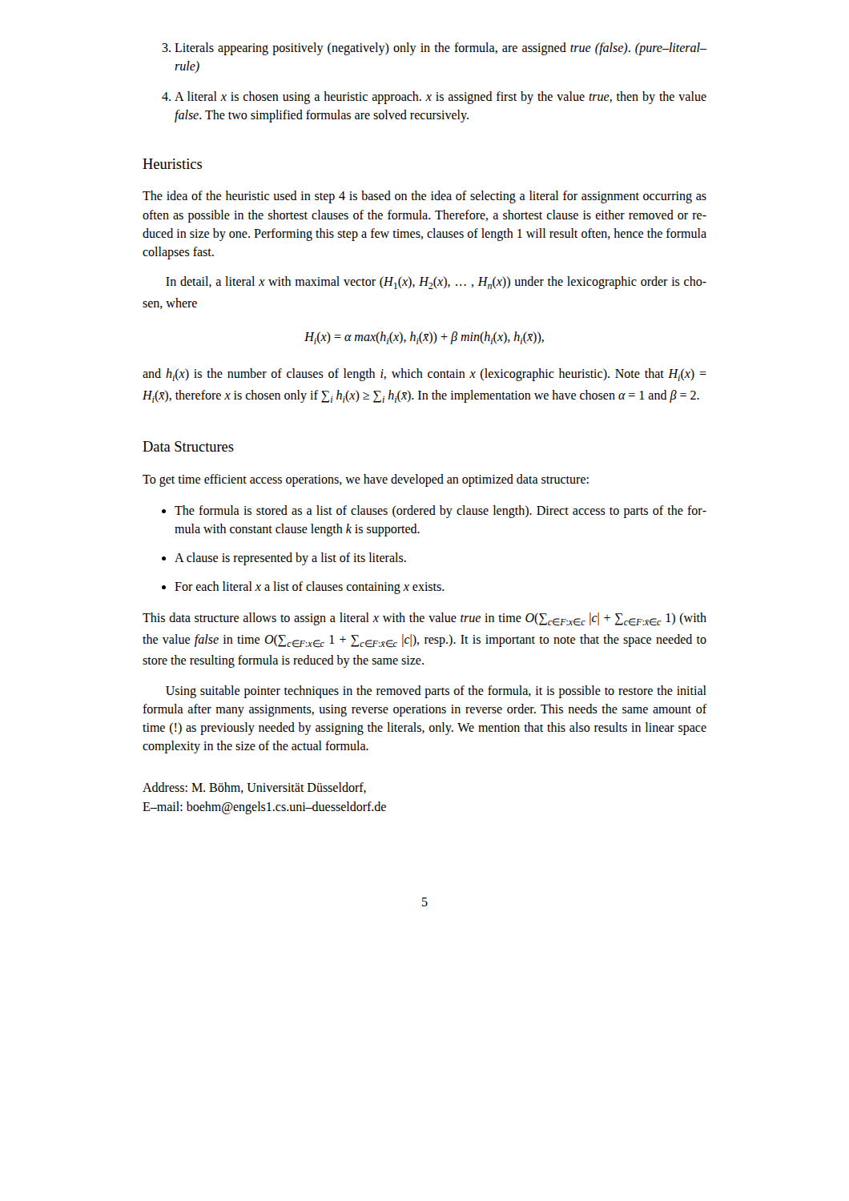Literals appearing positively (negatively) only in the formula, are assigned true (false). (pure–literal–rule)
A literal x is chosen using a heuristic approach. x is assigned first by the value true, then by the value false. The two simplified formulas are solved recursively.
Heuristics
The idea of the heuristic used in step 4 is based on the idea of selecting a literal for assignment occurring as often as possible in the shortest clauses of the formula. Therefore, a shortest clause is either removed or reduced in size by one. Performing this step a few times, clauses of length 1 will result often, hence the formula collapses fast.
In detail, a literal x with maximal vector (H1(x), H2(x), … , Hn(x)) under the lexicographic order is chosen, where
Hi(x) = α max(hi(x), hi(x̄)) + β min(hi(x), hi(x̄)),
and hi(x) is the number of clauses of length i, which contain x (lexicographic heuristic). Note that Hi(x) = Hi(x̄), therefore x is chosen only if ∑i hi(x) ≥ ∑i hi(x̄). In the implementation we have chosen α = 1 and β = 2.
Data Structures
To get time efficient access operations, we have developed an optimized data structure:
The formula is stored as a list of clauses (ordered by clause length). Direct access to parts of the formula with constant clause length k is supported.
A clause is represented by a list of its literals.
For each literal x a list of clauses containing x exists.
This data structure allows to assign a literal x with the value true in time O(∑c∈F:x∈c |c| + ∑c∈F:x̄∈c 1) (with the value false in time O(∑c∈F:x∈c 1 + ∑c∈F:x̄∈c |c|), resp.). It is important to note that the space needed to store the resulting formula is reduced by the same size.
Using suitable pointer techniques in the removed parts of the formula, it is possible to restore the initial formula after many assignments, using reverse operations in reverse order. This needs the same amount of time (!) as previously needed by assigning the literals, only. We mention that this also results in linear space complexity in the size of the actual formula.
Address: M. Böhm, Universität Düsseldorf,
E–mail: boehm@engels1.cs.uni–duesseldorf.de
5